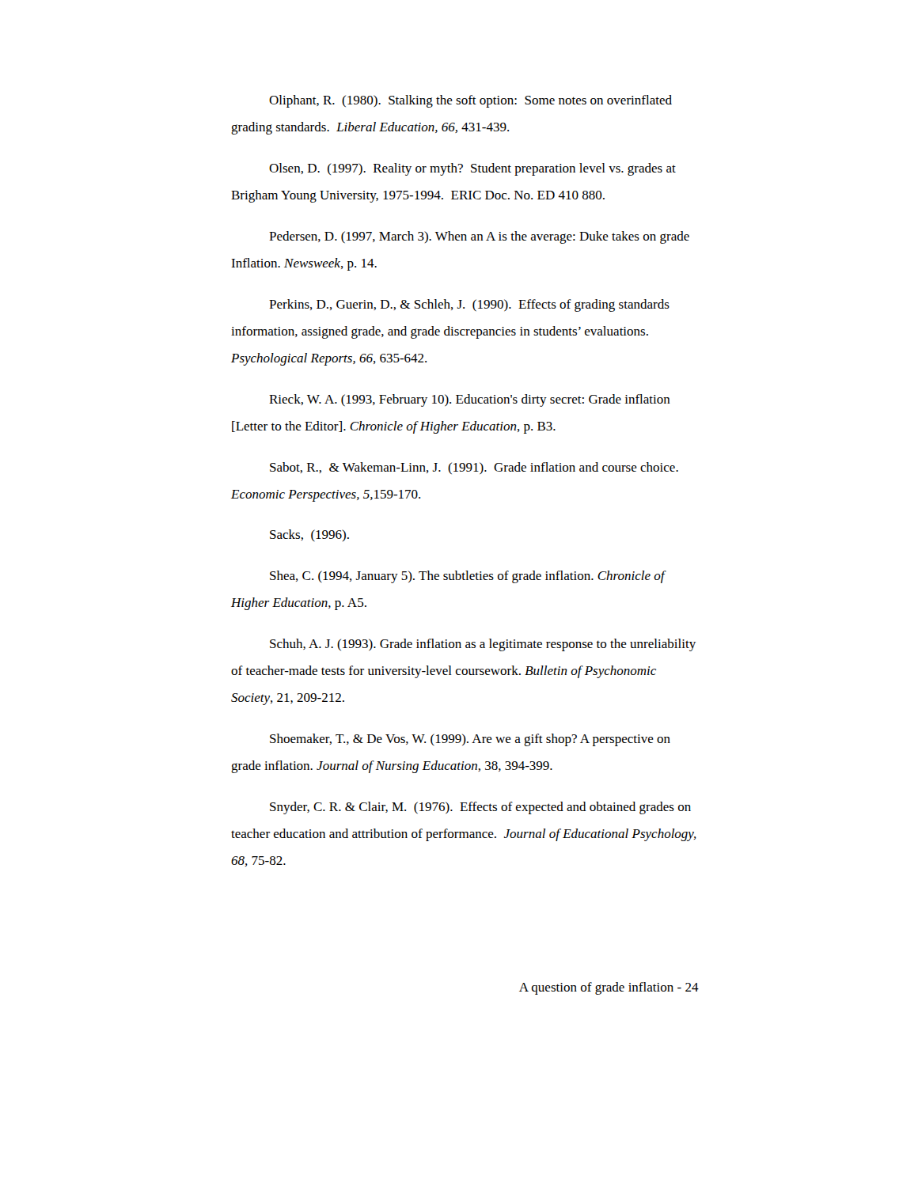Oliphant, R. (1980). Stalking the soft option: Some notes on overinflated grading standards. Liberal Education, 66, 431-439.
Olsen, D. (1997). Reality or myth? Student preparation level vs. grades at Brigham Young University, 1975-1994. ERIC Doc. No. ED 410 880.
Pedersen, D. (1997, March 3). When an A is the average: Duke takes on grade Inflation. Newsweek, p. 14.
Perkins, D., Guerin, D., & Schleh, J. (1990). Effects of grading standards information, assigned grade, and grade discrepancies in students’ evaluations. Psychological Reports, 66, 635-642.
Rieck, W. A. (1993, February 10). Education's dirty secret: Grade inflation [Letter to the Editor]. Chronicle of Higher Education, p. B3.
Sabot, R., & Wakeman-Linn, J. (1991). Grade inflation and course choice. Economic Perspectives, 5, 159-170.
Sacks, (1996).
Shea, C. (1994, January 5). The subtleties of grade inflation. Chronicle of Higher Education, p. A5.
Schuh, A. J. (1993). Grade inflation as a legitimate response to the unreliability of teacher-made tests for university-level coursework. Bulletin of Psychonomic Society, 21, 209-212.
Shoemaker, T., & De Vos, W. (1999). Are we a gift shop? A perspective on grade inflation. Journal of Nursing Education, 38, 394-399.
Snyder, C. R. & Clair, M. (1976). Effects of expected and obtained grades on teacher education and attribution of performance. Journal of Educational Psychology, 68, 75-82.
A question of grade inflation - 24